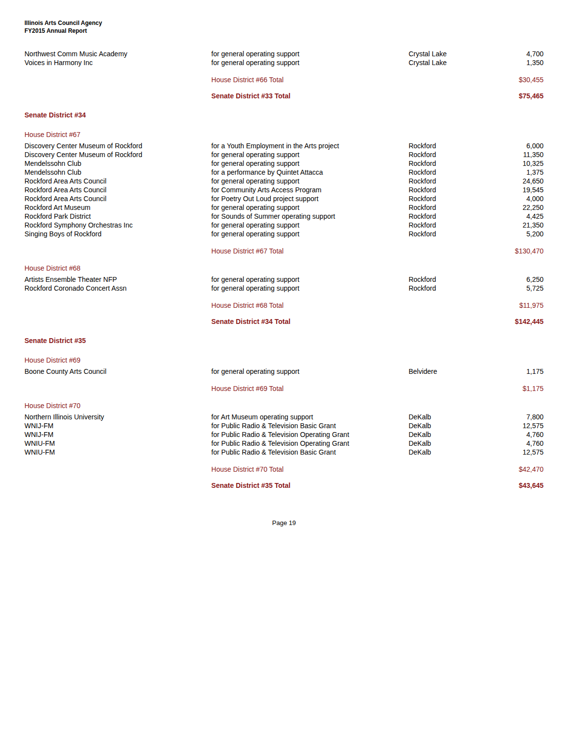Illinois Arts Council Agency
FY2015 Annual Report
| Northwest Comm Music Academy | for general operating support | Crystal Lake | 4,700 |
| Voices in Harmony Inc | for general operating support | Crystal Lake | 1,350 |
| | House District #66 Total | | $30,455 |
| | Senate District #33 Total | | $75,465 |
| Senate District #34 |
| House District #67 |
| Discovery Center Museum of Rockford | for a Youth Employment in the Arts project | Rockford | 6,000 |
| Discovery Center Museum of Rockford | for general operating support | Rockford | 11,350 |
| Mendelssohn Club | for general operating support | Rockford | 10,325 |
| Mendelssohn Club | for a performance by Quintet Attacca | Rockford | 1,375 |
| Rockford Area Arts Council | for general operating support | Rockford | 24,650 |
| Rockford Area Arts Council | for Community Arts Access Program | Rockford | 19,545 |
| Rockford Area Arts Council | for Poetry Out Loud project support | Rockford | 4,000 |
| Rockford Art Museum | for general operating support | Rockford | 22,250 |
| Rockford Park District | for Sounds of Summer operating support | Rockford | 4,425 |
| Rockford Symphony Orchestras Inc | for general operating support | Rockford | 21,350 |
| Singing Boys of Rockford | for general operating support | Rockford | 5,200 |
| | House District #67 Total | | $130,470 |
| House District #68 |
| Artists Ensemble Theater NFP | for general operating support | Rockford | 6,250 |
| Rockford Coronado Concert Assn | for general operating support | Rockford | 5,725 |
| | House District #68 Total | | $11,975 |
| | Senate District #34 Total | | $142,445 |
| Senate District #35 |
| House District #69 |
| Boone County Arts Council | for general operating support | Belvidere | 1,175 |
| | House District #69 Total | | $1,175 |
| House District #70 |
| Northern Illinois University | for Art Museum operating support | DeKalb | 7,800 |
| WNIJ-FM | for Public Radio & Television Basic Grant | DeKalb | 12,575 |
| WNIJ-FM | for Public Radio & Television Operating Grant | DeKalb | 4,760 |
| WNIU-FM | for Public Radio & Television Operating Grant | DeKalb | 4,760 |
| WNIU-FM | for Public Radio & Television Basic Grant | DeKalb | 12,575 |
| | House District #70 Total | | $42,470 |
| | Senate District #35 Total | | $43,645 |
Page 19